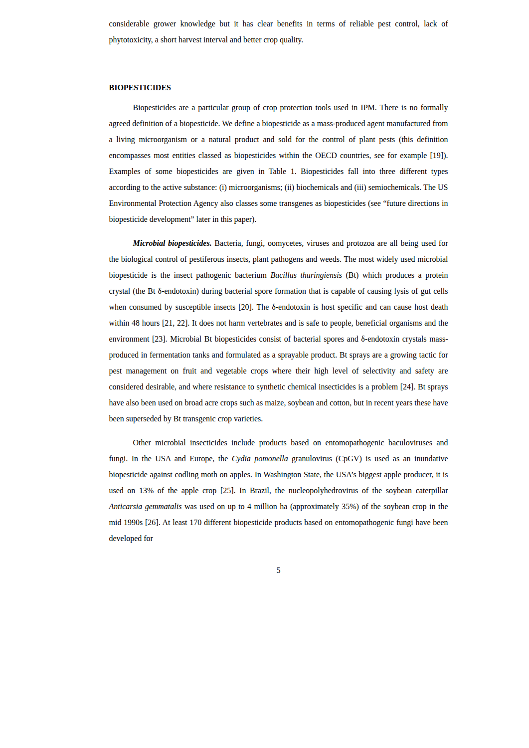considerable grower knowledge but it has clear benefits in terms of reliable pest control, lack of phytotoxicity, a short harvest interval and better crop quality.
BIOPESTICIDES
Biopesticides are a particular group of crop protection tools used in IPM. There is no formally agreed definition of a biopesticide. We define a biopesticide as a mass-produced agent manufactured from a living microorganism or a natural product and sold for the control of plant pests (this definition encompasses most entities classed as biopesticides within the OECD countries, see for example [19]). Examples of some biopesticides are given in Table 1. Biopesticides fall into three different types according to the active substance: (i) microorganisms; (ii) biochemicals and (iii) semiochemicals. The US Environmental Protection Agency also classes some transgenes as biopesticides (see “future directions in biopesticide development” later in this paper).
Microbial biopesticides. Bacteria, fungi, oomycetes, viruses and protozoa are all being used for the biological control of pestiferous insects, plant pathogens and weeds. The most widely used microbial biopesticide is the insect pathogenic bacterium Bacillus thuringiensis (Bt) which produces a protein crystal (the Bt δ-endotoxin) during bacterial spore formation that is capable of causing lysis of gut cells when consumed by susceptible insects [20]. The δ-endotoxin is host specific and can cause host death within 48 hours [21, 22]. It does not harm vertebrates and is safe to people, beneficial organisms and the environment [23]. Microbial Bt biopesticides consist of bacterial spores and δ-endotoxin crystals mass-produced in fermentation tanks and formulated as a sprayable product. Bt sprays are a growing tactic for pest management on fruit and vegetable crops where their high level of selectivity and safety are considered desirable, and where resistance to synthetic chemical insecticides is a problem [24]. Bt sprays have also been used on broad acre crops such as maize, soybean and cotton, but in recent years these have been superseded by Bt transgenic crop varieties.
Other microbial insecticides include products based on entomopathogenic baculoviruses and fungi. In the USA and Europe, the Cydia pomonella granulovirus (CpGV) is used as an inundative biopesticide against codling moth on apples. In Washington State, the USA’s biggest apple producer, it is used on 13% of the apple crop [25]. In Brazil, the nucleopolyhedrovirus of the soybean caterpillar Anticarsia gemmatalis was used on up to 4 million ha (approximately 35%) of the soybean crop in the mid 1990s [26]. At least 170 different biopesticide products based on entomopathogenic fungi have been developed for
5